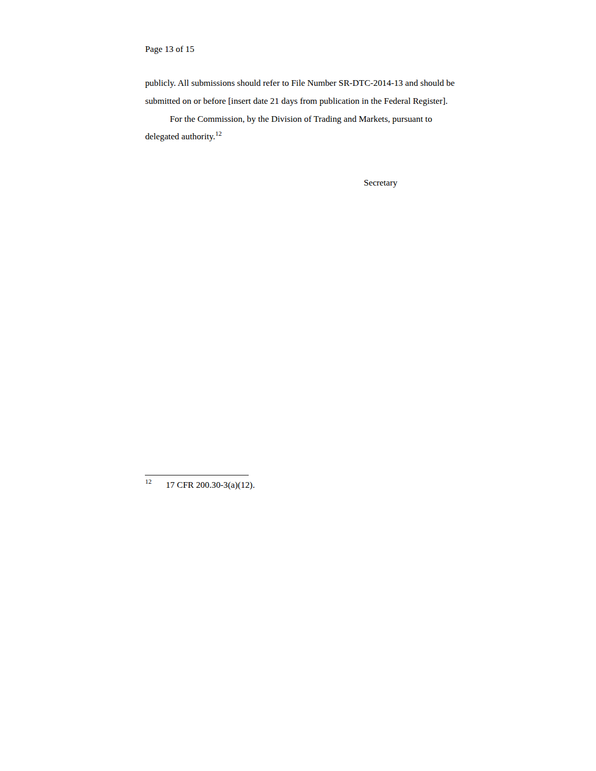Page 13 of 15
publicly. All submissions should refer to File Number SR-DTC-2014-13 and should be submitted on or before [insert date 21 days from publication in the Federal Register].
For the Commission, by the Division of Trading and Markets, pursuant to delegated authority.12
Secretary
12 17 CFR 200.30-3(a)(12).